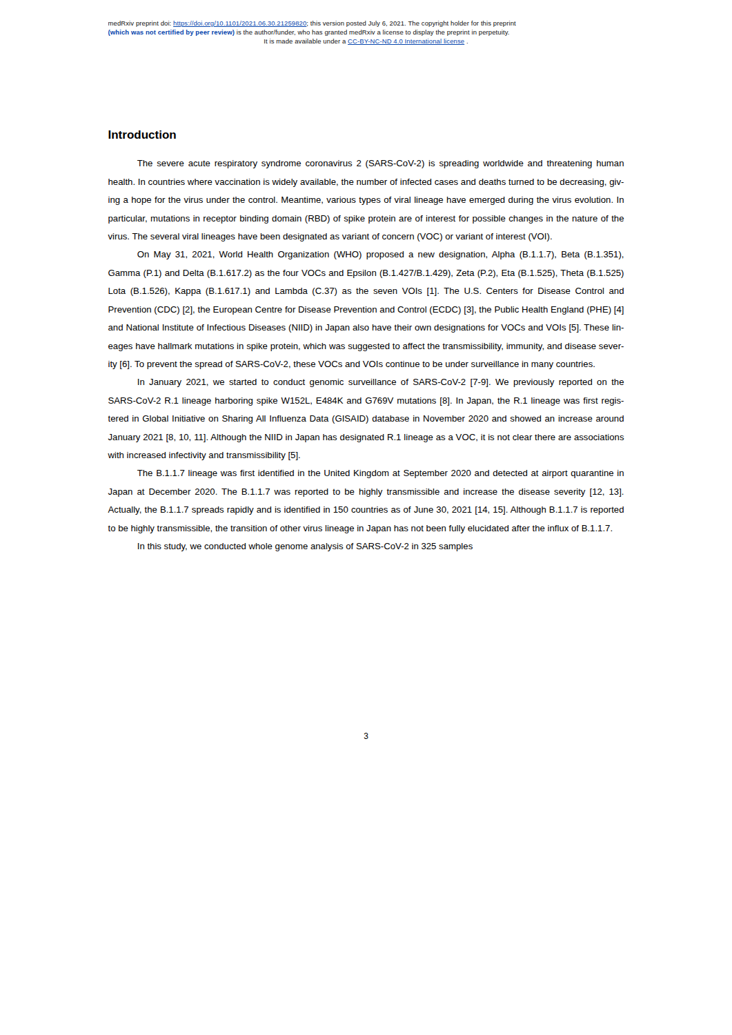medRxiv preprint doi: https://doi.org/10.1101/2021.06.30.21259820; this version posted July 6, 2021. The copyright holder for this preprint
(which was not certified by peer review) is the author/funder, who has granted medRxiv a license to display the preprint in perpetuity.
It is made available under a CC-BY-NC-ND 4.0 International license .
Introduction
The severe acute respiratory syndrome coronavirus 2 (SARS-CoV-2) is spreading worldwide and threatening human health. In countries where vaccination is widely available, the number of infected cases and deaths turned to be decreasing, giving a hope for the virus under the control. Meantime, various types of viral lineage have emerged during the virus evolution. In particular, mutations in receptor binding domain (RBD) of spike protein are of interest for possible changes in the nature of the virus. The several viral lineages have been designated as variant of concern (VOC) or variant of interest (VOI).
On May 31, 2021, World Health Organization (WHO) proposed a new designation, Alpha (B.1.1.7), Beta (B.1.351), Gamma (P.1) and Delta (B.1.617.2) as the four VOCs and Epsilon (B.1.427/B.1.429), Zeta (P.2), Eta (B.1.525), Theta (B.1.525) Lota (B.1.526), Kappa (B.1.617.1) and Lambda (C.37) as the seven VOIs [1]. The U.S. Centers for Disease Control and Prevention (CDC) [2], the European Centre for Disease Prevention and Control (ECDC) [3], the Public Health England (PHE) [4] and National Institute of Infectious Diseases (NIID) in Japan also have their own designations for VOCs and VOIs [5]. These lineages have hallmark mutations in spike protein, which was suggested to affect the transmissibility, immunity, and disease severity [6]. To prevent the spread of SARS-CoV-2, these VOCs and VOIs continue to be under surveillance in many countries.
In January 2021, we started to conduct genomic surveillance of SARS-CoV-2 [7-9]. We previously reported on the SARS-CoV-2 R.1 lineage harboring spike W152L, E484K and G769V mutations [8]. In Japan, the R.1 lineage was first registered in Global Initiative on Sharing All Influenza Data (GISAID) database in November 2020 and showed an increase around January 2021 [8, 10, 11]. Although the NIID in Japan has designated R.1 lineage as a VOC, it is not clear there are associations with increased infectivity and transmissibility [5].
The B.1.1.7 lineage was first identified in the United Kingdom at September 2020 and detected at airport quarantine in Japan at December 2020. The B.1.1.7 was reported to be highly transmissible and increase the disease severity [12, 13]. Actually, the B.1.1.7 spreads rapidly and is identified in 150 countries as of June 30, 2021 [14, 15]. Although B.1.1.7 is reported to be highly transmissible, the transition of other virus lineage in Japan has not been fully elucidated after the influx of B.1.1.7.
In this study, we conducted whole genome analysis of SARS-CoV-2 in 325 samples
3